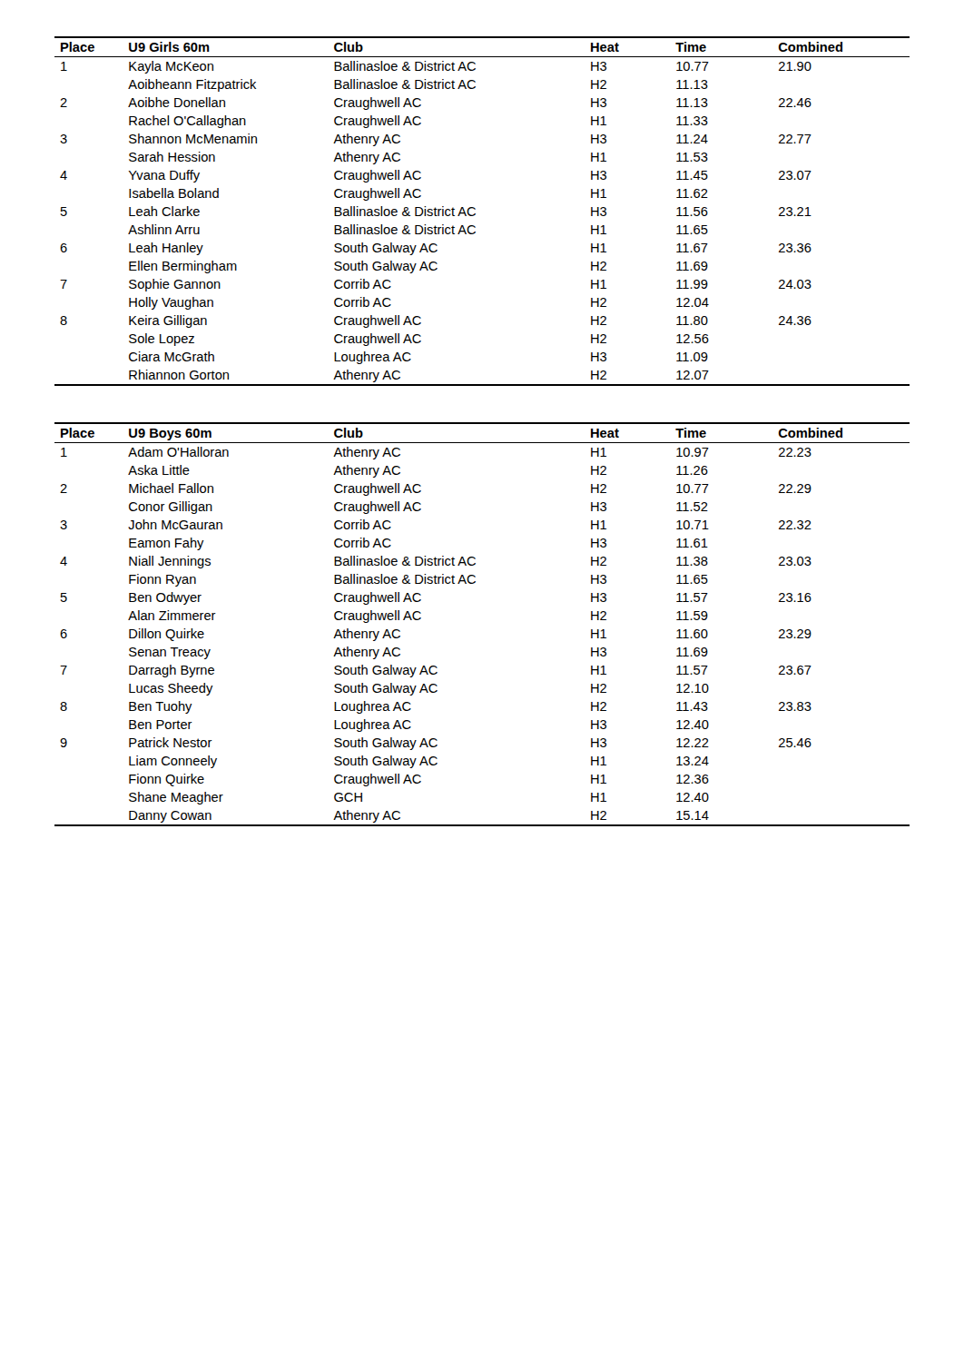| Place | U9 Girls 60m | Club | Heat | Time | Combined |
| --- | --- | --- | --- | --- | --- |
| 1 | Kayla McKeon | Ballinasloe & District AC | H3 | 10.77 | 21.90 |
| | Aoibheann Fitzpatrick | Ballinasloe & District AC | H2 | 11.13 | |
| 2 | Aoibhe Donellan | Craughwell AC | H3 | 11.13 | 22.46 |
| | Rachel O'Callaghan | Craughwell AC | H1 | 11.33 | |
| 3 | Shannon McMenamin | Athenry AC | H3 | 11.24 | 22.77 |
| | Sarah Hession | Athenry AC | H1 | 11.53 | |
| 4 | Yvana Duffy | Craughwell AC | H3 | 11.45 | 23.07 |
| | Isabella Boland | Craughwell AC | H1 | 11.62 | |
| 5 | Leah Clarke | Ballinasloe & District AC | H3 | 11.56 | 23.21 |
| | Ashlinn Arru | Ballinasloe & District AC | H1 | 11.65 | |
| 6 | Leah Hanley | South Galway AC | H1 | 11.67 | 23.36 |
| | Ellen Bermingham | South Galway AC | H2 | 11.69 | |
| 7 | Sophie Gannon | Corrib AC | H1 | 11.99 | 24.03 |
| | Holly Vaughan | Corrib AC | H2 | 12.04 | |
| 8 | Keira Gilligan | Craughwell AC | H2 | 11.80 | 24.36 |
| | Sole Lopez | Craughwell AC | H2 | 12.56 | |
| | Ciara McGrath | Loughrea AC | H3 | 11.09 | |
| | Rhiannon Gorton | Athenry AC | H2 | 12.07 | |
| Place | U9 Boys 60m | Club | Heat | Time | Combined |
| --- | --- | --- | --- | --- | --- |
| 1 | Adam O'Halloran | Athenry AC | H1 | 10.97 | 22.23 |
| | Aska Little | Athenry AC | H2 | 11.26 | |
| 2 | Michael Fallon | Craughwell AC | H2 | 10.77 | 22.29 |
| | Conor Gilligan | Craughwell AC | H3 | 11.52 | |
| 3 | John McGauran | Corrib AC | H1 | 10.71 | 22.32 |
| | Eamon Fahy | Corrib AC | H3 | 11.61 | |
| 4 | Niall Jennings | Ballinasloe & District AC | H2 | 11.38 | 23.03 |
| | Fionn Ryan | Ballinasloe & District AC | H3 | 11.65 | |
| 5 | Ben Odwyer | Craughwell AC | H3 | 11.57 | 23.16 |
| | Alan Zimmerer | Craughwell AC | H2 | 11.59 | |
| 6 | Dillon Quirke | Athenry AC | H1 | 11.60 | 23.29 |
| | Senan Treacy | Athenry AC | H3 | 11.69 | |
| 7 | Darragh Byrne | South Galway AC | H1 | 11.57 | 23.67 |
| | Lucas Sheedy | South Galway AC | H2 | 12.10 | |
| 8 | Ben Tuohy | Loughrea AC | H2 | 11.43 | 23.83 |
| | Ben Porter | Loughrea AC | H3 | 12.40 | |
| 9 | Patrick Nestor | South Galway AC | H3 | 12.22 | 25.46 |
| | Liam Conneely | South Galway AC | H1 | 13.24 | |
| | Fionn Quirke | Craughwell AC | H1 | 12.36 | |
| | Shane Meagher | GCH | H1 | 12.40 | |
| | Danny Cowan | Athenry AC | H2 | 15.14 | |